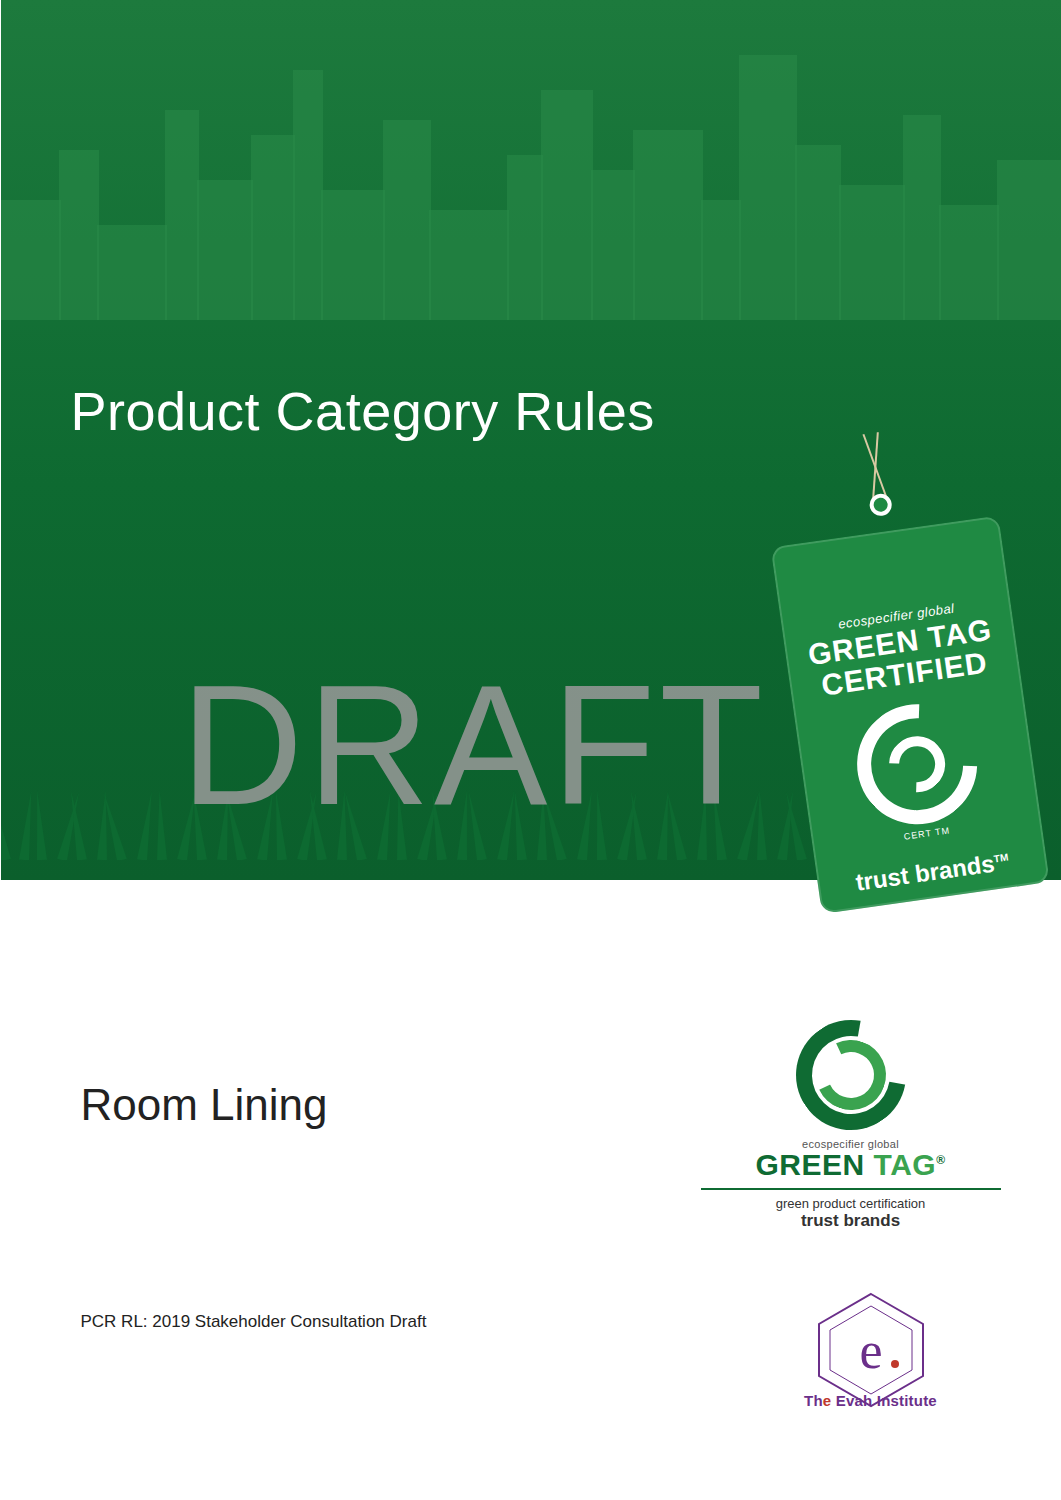Product Category Rules
ecospecifier global
GREEN TAG
CERTIFIED
CERT TM
trust brandsTM
DRAFT
Room Lining
PCR RL: 2019 Stakeholder Consultation Draft
ecospecifier global
GREEN TAG®
green product certification
trust brands
e
The Evah Institute